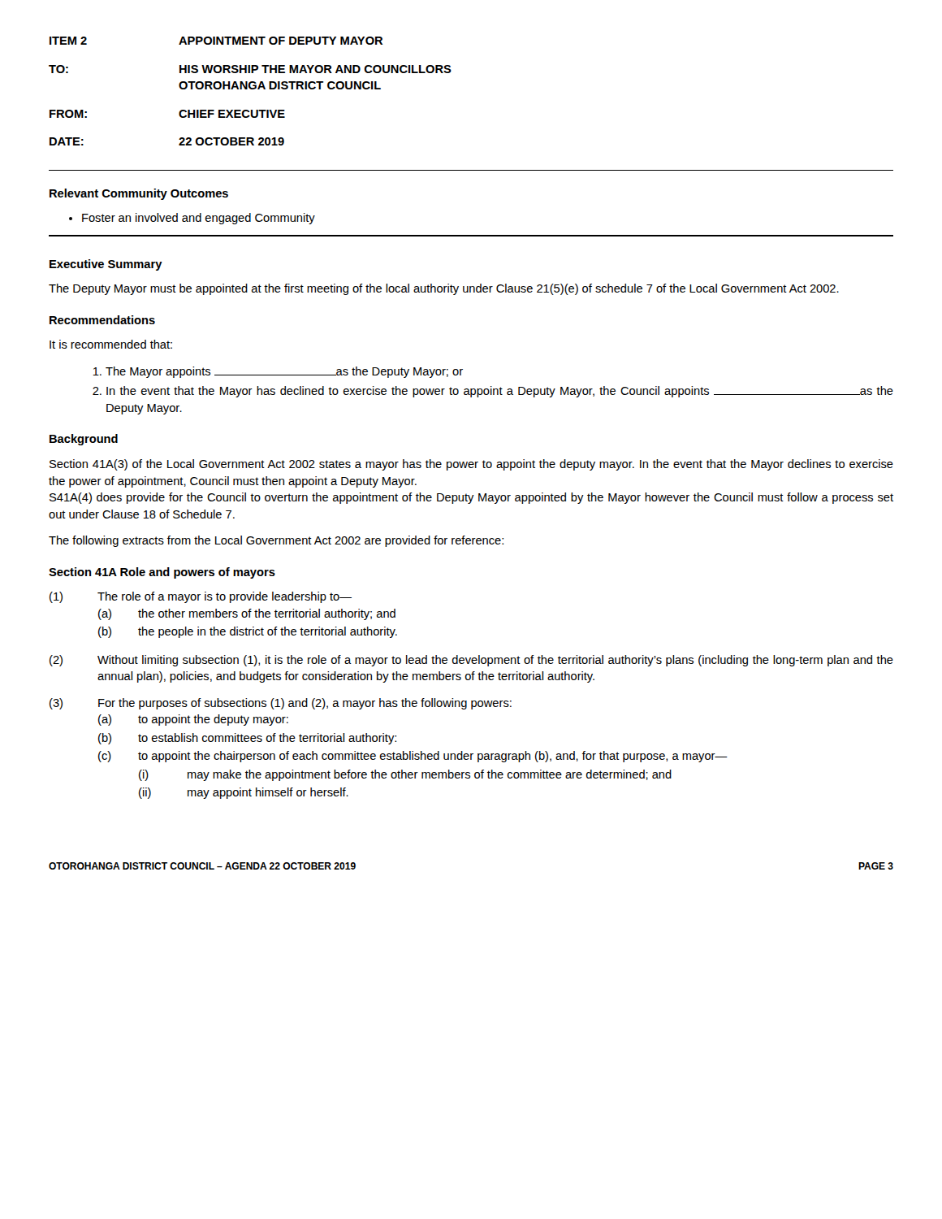| ITEM 2 | APPOINTMENT OF DEPUTY MAYOR |
| TO: | HIS WORSHIP THE MAYOR AND COUNCILLORS OTOROHANGA DISTRICT COUNCIL |
| FROM: | CHIEF EXECUTIVE |
| DATE: | 22 OCTOBER 2019 |
Relevant Community Outcomes
Foster an involved and engaged Community
Executive Summary
The Deputy Mayor must be appointed at the first meeting of the local authority under Clause 21(5)(e) of schedule 7 of the Local Government Act 2002.
Recommendations
It is recommended that:
The Mayor appoints as the Deputy Mayor; or
In the event that the Mayor has declined to exercise the power to appoint a Deputy Mayor, the Council appoints as the Deputy Mayor.
Background
Section 41A(3) of the Local Government Act 2002 states a mayor has the power to appoint the deputy mayor. In the event that the Mayor declines to exercise the power of appointment, Council must then appoint a Deputy Mayor.
S41A(4) does provide for the Council to overturn the appointment of the Deputy Mayor appointed by the Mayor however the Council must follow a process set out under Clause 18 of Schedule 7.
The following extracts from the Local Government Act 2002 are provided for reference:
Section 41A Role and powers of mayors
(1)
The role of a mayor is to provide leadership to—
(a) the other members of the territorial authority; and
(b) the people in the district of the territorial authority.
(2)
Without limiting subsection (1), it is the role of a mayor to lead the development of the territorial authority’s plans (including the long-term plan and the annual plan), policies, and budgets for consideration by the members of the territorial authority.
(3)
For the purposes of subsections (1) and (2), a mayor has the following powers:
(a) to appoint the deputy mayor:
(b) to establish committees of the territorial authority:
(c) to appoint the chairperson of each committee established under paragraph (b), and, for that purpose, a mayor—
(i) may make the appointment before the other members of the committee are determined; and
(ii) may appoint himself or herself.
OTOROHANGA DISTRICT COUNCIL – AGENDA 22 OCTOBER 2019
PAGE 3